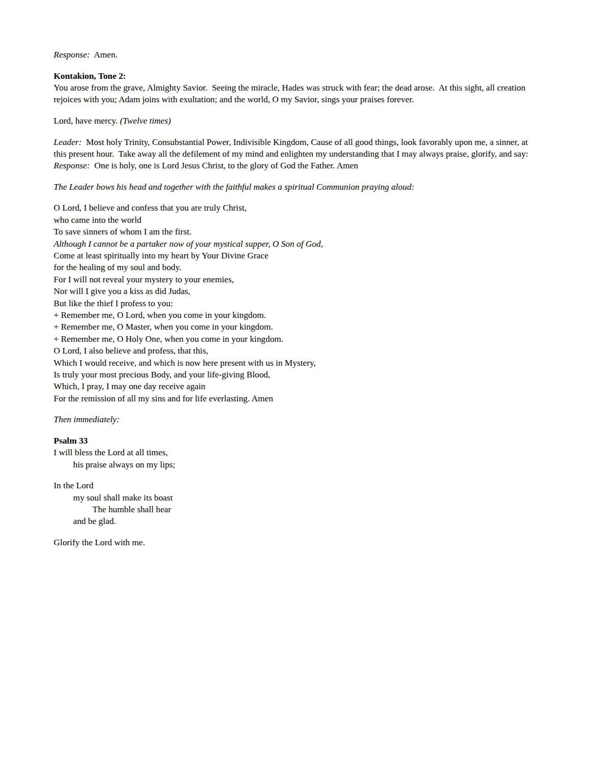Response: Amen.
Kontakion, Tone 2:
You arose from the grave, Almighty Savior. Seeing the miracle, Hades was struck with fear; the dead arose. At this sight, all creation rejoices with you; Adam joins with exultation; and the world, O my Savior, sings your praises forever.
Lord, have mercy. (Twelve times)
Leader: Most holy Trinity, Consubstantial Power, Indivisible Kingdom, Cause of all good things, look favorably upon me, a sinner, at this present hour. Take away all the defilement of my mind and enlighten my understanding that I may always praise, glorify, and say:
Response: One is holy, one is Lord Jesus Christ, to the glory of God the Father. Amen
The Leader bows his head and together with the faithful makes a spiritual Communion praying aloud:
O Lord, I believe and confess that you are truly Christ,
who came into the world
To save sinners of whom I am the first.
Although I cannot be a partaker now of your mystical supper, O Son of God,
Come at least spiritually into my heart by Your Divine Grace
for the healing of my soul and body.
For I will not reveal your mystery to your enemies,
Nor will I give you a kiss as did Judas,
But like the thief I profess to you:
+ Remember me, O Lord, when you come in your kingdom.
+ Remember me, O Master, when you come in your kingdom.
+ Remember me, O Holy One, when you come in your kingdom.
O Lord, I also believe and profess, that this,
Which I would receive, and which is now here present with us in Mystery,
Is truly your most precious Body, and your life-giving Blood,
Which, I pray, I may one day receive again
For the remission of all my sins and for life everlasting. Amen
Then immediately:
Psalm 33
I will bless the Lord at all times,
his praise always on my lips;
In the Lord
my soul shall make its boast
The humble shall hear
and be glad.
Glorify the Lord with me.